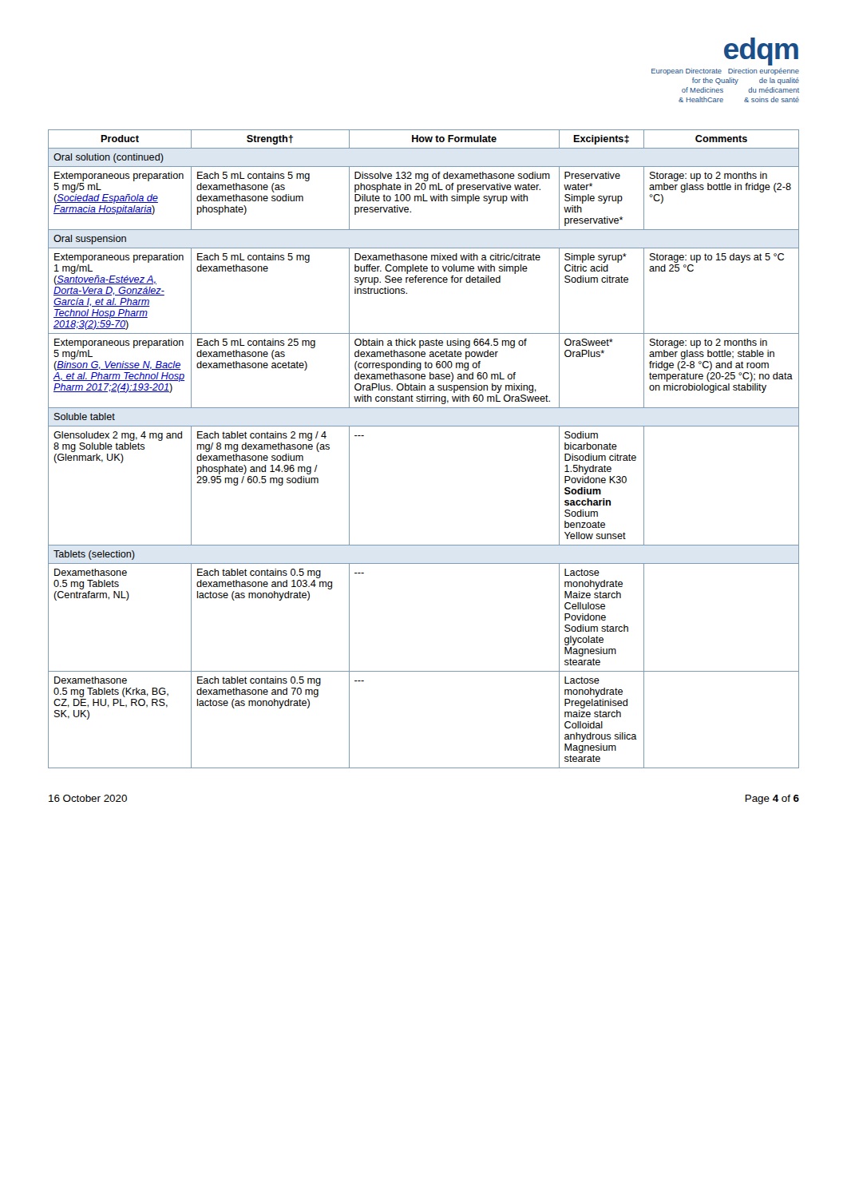edqm
European Directorate Direction européenne
for the Quality de la qualité
of Medicines du médicament
& HealthCare & soins de santé
| Product | Strength† | How to Formulate | Excipients‡ | Comments |
| --- | --- | --- | --- | --- |
| Oral solution (continued) |
| Extemporaneous preparation 5 mg/5 mL ( Sociedad Española de Farmacia Hospitalaria ) | Each 5 mL contains 5 mg dexamethasone (as dexamethasone sodium phosphate) | Dissolve 132 mg of dexamethasone sodium phosphate in 20 mL of preservative water. Dilute to 100 mL with simple syrup with preservative. | Preservative water* Simple syrup with preservative* | Storage: up to 2 months in amber glass bottle in fridge (2-8 °C) |
| Oral suspension |
| Extemporaneous preparation 1 mg/mL ( Santoveña-Estévez A, Dorta-Vera D, González-García I, et al. Pharm Technol Hosp Pharm 2018;3(2):59-70 ) | Each 5 mL contains 5 mg dexamethasone | Dexamethasone mixed with a citric/citrate buffer. Complete to volume with simple syrup. See reference for detailed instructions. | Simple syrup* Citric acid Sodium citrate | Storage: up to 15 days at 5 °C and 25 °C |
| Extemporaneous preparation 5 mg/mL ( Binson G, Venisse N, Bacle A, et al. Pharm Technol Hosp Pharm 2017;2(4):193-201 ) | Each 5 mL contains 25 mg dexamethasone (as dexamethasone acetate) | Obtain a thick paste using 664.5 mg of dexamethasone acetate powder (corresponding to 600 mg of dexamethasone base) and 60 mL of OraPlus. Obtain a suspension by mixing, with constant stirring, with 60 mL OraSweet. | OraSweet* OraPlus* | Storage: up to 2 months in amber glass bottle; stable in fridge (2-8 °C) and at room temperature (20-25 °C); no data on microbiological stability |
| Soluble tablet |
| Glensoludex 2 mg, 4 mg and 8 mg Soluble tablets (Glenmark, UK) | Each tablet contains 2 mg / 4 mg/ 8 mg dexamethasone (as dexamethasone sodium phosphate) and 14.96 mg / 29.95 mg / 60.5 mg sodium | --- | Sodium bicarbonate Disodium citrate 1.5hydrate Povidone K30 Sodium saccharin Sodium benzoate Yellow sunset | |
| Tablets (selection) |
| Dexamethasone 0.5 mg Tablets (Centrafarm, NL) | Each tablet contains 0.5 mg dexamethasone and 103.4 mg lactose (as monohydrate) | --- | Lactose monohydrate Maize starch Cellulose Povidone Sodium starch glycolate Magnesium stearate | |
| Dexamethasone 0.5 mg Tablets (Krka, BG, CZ, DE, HU, PL, RO, RS, SK, UK) | Each tablet contains 0.5 mg dexamethasone and 70 mg lactose (as monohydrate) | --- | Lactose monohydrate Pregelatinised maize starch Colloidal anhydrous silica Magnesium stearate | |
16 October 2020 Page 4 of 6